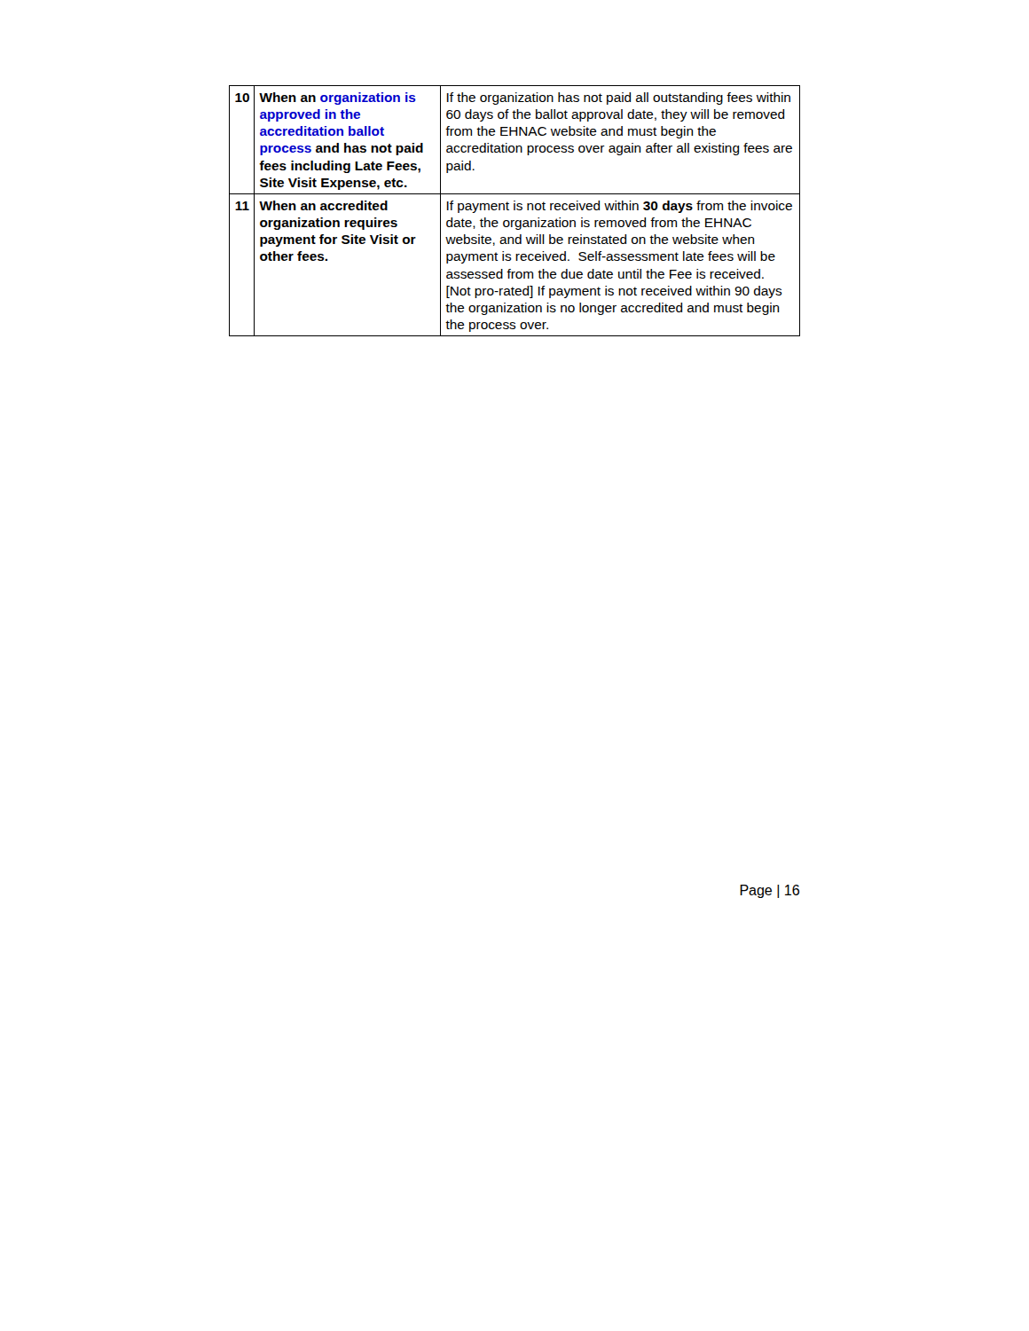| 10 | When an organization is approved in the accreditation ballot process and has not paid fees including Late Fees, Site Visit Expense, etc. | If the organization has not paid all outstanding fees within 60 days of the ballot approval date, they will be removed from the EHNAC website and must begin the accreditation process over again after all existing fees are paid. |
| 11 | When an accredited organization requires payment for Site Visit or other fees. | If payment is not received within 30 days from the invoice date, the organization is removed from the EHNAC website, and will be reinstated on the website when payment is received. Self-assessment late fees will be assessed from the due date until the Fee is received. [Not pro-rated] If payment is not received within 90 days the organization is no longer accredited and must begin the process over. |
Page | 16